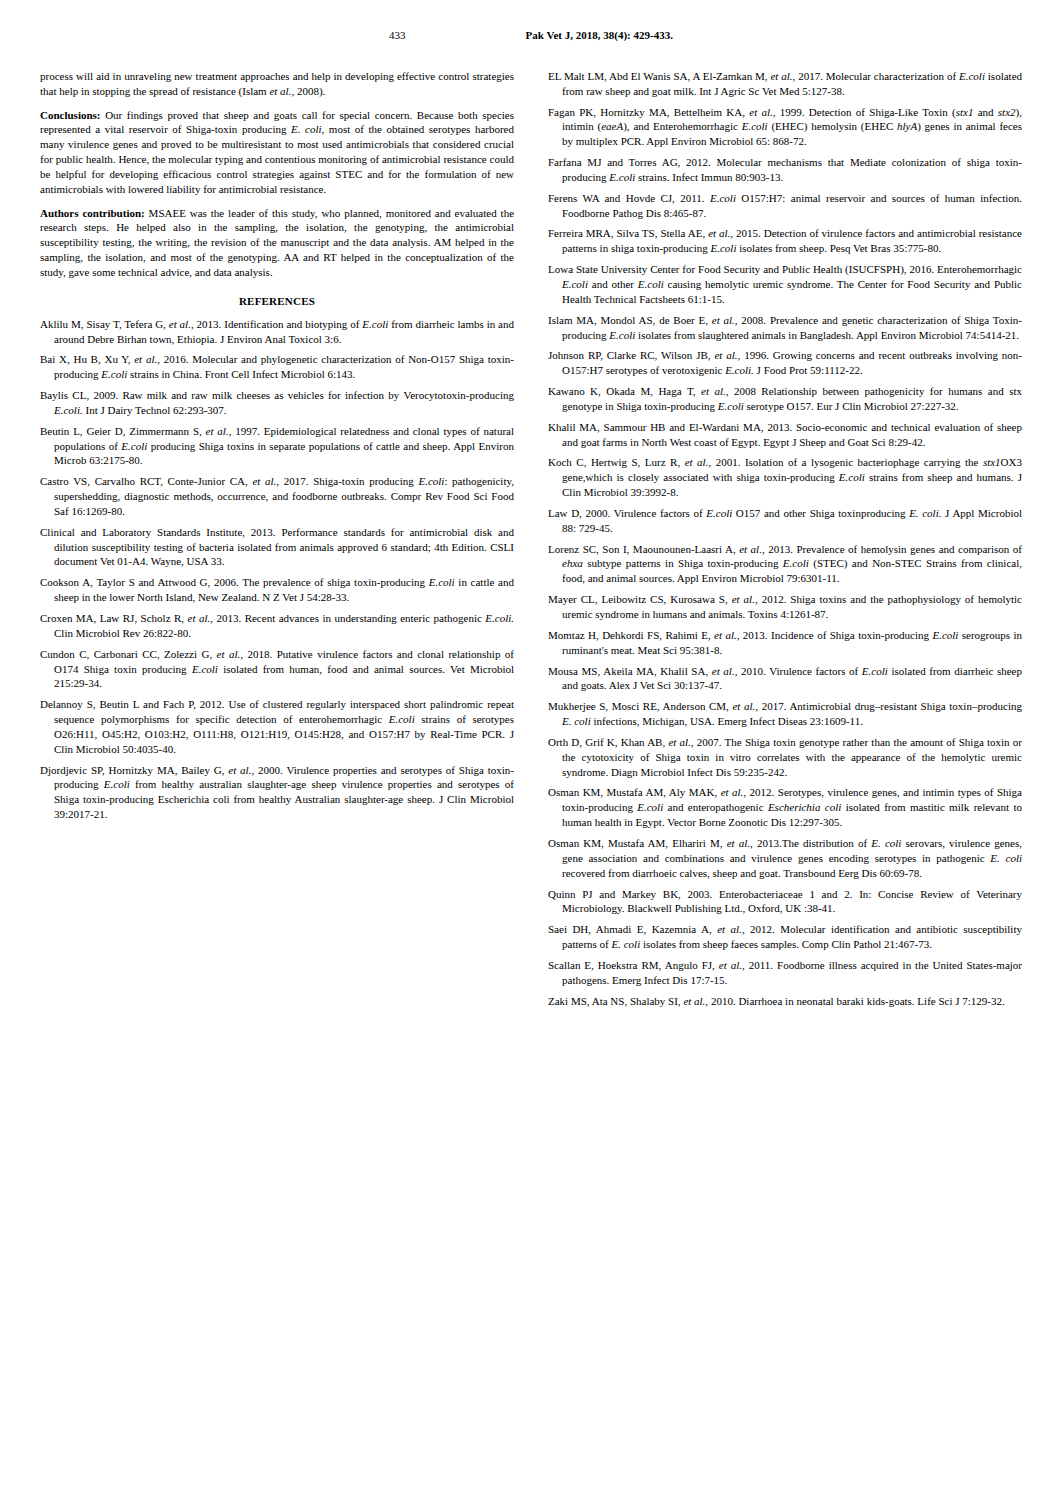433 Pak Vet J, 2018, 38(4): 429-433.
process will aid in unraveling new treatment approaches and help in developing effective control strategies that help in stopping the spread of resistance (Islam et al., 2008).
Conclusions: Our findings proved that sheep and goats call for special concern. Because both species represented a vital reservoir of Shiga-toxin producing E. coli, most of the obtained serotypes harbored many virulence genes and proved to be multiresistant to most used antimicrobials that considered crucial for public health. Hence, the molecular typing and contentious monitoring of antimicrobial resistance could be helpful for developing efficacious control strategies against STEC and for the formulation of new antimicrobials with lowered liability for antimicrobial resistance.
Authors contribution: MSAEE was the leader of this study, who planned, monitored and evaluated the research steps. He helped also in the sampling, the isolation, the genotyping, the antimicrobial susceptibility testing, the writing, the revision of the manuscript and the data analysis. AM helped in the sampling, the isolation, and most of the genotyping. AA and RT helped in the conceptualization of the study, gave some technical advice, and data analysis.
REFERENCES
Aklilu M, Sisay T, Tefera G, et al., 2013. Identification and biotyping of E.coli from diarrheic lambs in and around Debre Birhan town, Ethiopia. J Environ Anal Toxicol 3:6.
Bai X, Hu B, Xu Y, et al., 2016. Molecular and phylogenetic characterization of Non-O157 Shiga toxin-producing E.coli strains in China. Front Cell Infect Microbiol 6:143.
Baylis CL, 2009. Raw milk and raw milk cheeses as vehicles for infection by Verocytotoxin-producing E.coli. Int J Dairy Technol 62:293-307.
Beutin L, Geier D, Zimmermann S, et al., 1997. Epidemiological relatedness and clonal types of natural populations of E.coli producing Shiga toxins in separate populations of cattle and sheep. Appl Environ Microb 63:2175-80.
Castro VS, Carvalho RCT, Conte-Junior CA, et al., 2017. Shiga-toxin producing E.coli: pathogenicity, supershedding, diagnostic methods, occurrence, and foodborne outbreaks. Compr Rev Food Sci Food Saf 16:1269-80.
Clinical and Laboratory Standards Institute, 2013. Performance standards for antimicrobial disk and dilution susceptibility testing of bacteria isolated from animals approved 6 standard; 4th Edition. CSLI document Vet 01-A4. Wayne, USA 33.
Cookson A, Taylor S and Attwood G, 2006. The prevalence of shiga toxin-producing E.coli in cattle and sheep in the lower North Island, New Zealand. N Z Vet J 54:28-33.
Croxen MA, Law RJ, Scholz R, et al., 2013. Recent advances in understanding enteric pathogenic E.coli. Clin Microbiol Rev 26:822-80.
Cundon C, Carbonari CC, Zolezzi G, et al., 2018. Putative virulence factors and clonal relationship of O174 Shiga toxin producing E.coli isolated from human, food and animal sources. Vet Microbiol 215:29-34.
Delannoy S, Beutin L and Fach P, 2012. Use of clustered regularly interspaced short palindromic repeat sequence polymorphisms for specific detection of enterohemorrhagic E.coli strains of serotypes O26:H11, O45:H2, O103:H2, O111:H8, O121:H19, O145:H28, and O157:H7 by Real-Time PCR. J Clin Microbiol 50:4035-40.
Djordjevic SP, Hornitzky MA, Bailey G, et al., 2000. Virulence properties and serotypes of Shiga toxin-producing E.coli from healthy australian slaughter-age sheep virulence properties and serotypes of Shiga toxin-producing Escherichia coli from healthy Australian slaughter-age sheep. J Clin Microbiol 39:2017-21.
EL Malt LM, Abd El Wanis SA, A El-Zamkan M, et al., 2017. Molecular characterization of E.coli isolated from raw sheep and goat milk. Int J Agric Sc Vet Med 5:127-38.
Fagan PK, Hornitzky MA, Bettelheim KA, et al., 1999. Detection of Shiga-Like Toxin (stx1 and stx2), intimin (eaeA), and Enterohemorrhagic E.coli (EHEC) hemolysin (EHEC hlyA) genes in animal feces by multiplex PCR. Appl Environ Microbiol 65: 868-72.
Farfana MJ and Torres AG, 2012. Molecular mechanisms that Mediate colonization of shiga toxin-producing E.coli strains. Infect Immun 80:903-13.
Ferens WA and Hovde CJ, 2011. E.coli O157:H7: animal reservoir and sources of human infection. Foodborne Pathog Dis 8:465-87.
Ferreira MRA, Silva TS, Stella AE, et al., 2015. Detection of virulence factors and antimicrobial resistance patterns in shiga toxin-producing E.coli isolates from sheep. Pesq Vet Bras 35:775-80.
Lowa State University Center for Food Security and Public Health (ISUCFSPH), 2016. Enterohemorrhagic E.coli and other E.coli causing hemolytic uremic syndrome. The Center for Food Security and Public Health Technical Factsheets 61:1-15.
Islam MA, Mondol AS, de Boer E, et al., 2008. Prevalence and genetic characterization of Shiga Toxin-producing E.coli isolates from slaughtered animals in Bangladesh. Appl Environ Microbiol 74:5414-21.
Johnson RP, Clarke RC, Wilson JB, et al., 1996. Growing concerns and recent outbreaks involving non-O157:H7 serotypes of verotoxigenic E.coli. J Food Prot 59:1112-22.
Kawano K, Okada M, Haga T, et al., 2008 Relationship between pathogenicity for humans and stx genotype in Shiga toxin-producing E.coli serotype O157. Eur J Clin Microbiol 27:227-32.
Khalil MA, Sammour HB and El-Wardani MA, 2013. Socio-economic and technical evaluation of sheep and goat farms in North West coast of Egypt. Egypt J Sheep and Goat Sci 8:29-42.
Koch C, Hertwig S, Lurz R, et al., 2001. Isolation of a lysogenic bacteriophage carrying the stx1 OX3 gene,which is closely associated with shiga toxin-producing E.coli strains from sheep and humans. J Clin Microbiol 39:3992-8.
Law D, 2000. Virulence factors of E.coli O157 and other Shiga toxinproducing E. coli. J Appl Microbiol 88: 729-45.
Lorenz SC, Son I, Maounounen-Laasri A, et al., 2013. Prevalence of hemolysin genes and comparison of ehxa subtype patterns in Shiga toxin-producing E.coli (STEC) and Non-STEC Strains from clinical, food, and animal sources. Appl Environ Microbiol 79:6301-11.
Mayer CL, Leibowitz CS, Kurosawa S, et al., 2012. Shiga toxins and the pathophysiology of hemolytic uremic syndrome in humans and animals. Toxins 4:1261-87.
Momtaz H, Dehkordi FS, Rahimi E, et al., 2013. Incidence of Shiga toxin-producing E.coli serogroups in ruminant's meat. Meat Sci 95:381-8.
Mousa MS, Akeila MA, Khalil SA, et al., 2010. Virulence factors of E.coli isolated from diarrheic sheep and goats. Alex J Vet Sci 30:137-47.
Mukherjee S, Mosci RE, Anderson CM, et al., 2017. Antimicrobial drug–resistant Shiga toxin–producing E. coli infections, Michigan, USA. Emerg Infect Diseas 23:1609-11.
Orth D, Grif K, Khan AB, et al., 2007. The Shiga toxin genotype rather than the amount of Shiga toxin or the cytotoxicity of Shiga toxin in vitro correlates with the appearance of the hemolytic uremic syndrome. Diagn Microbiol Infect Dis 59:235-242.
Osman KM, Mustafa AM, Aly MAK, et al., 2012. Serotypes, virulence genes, and intimin types of Shiga toxin-producing E.coli and enteropathogenic Escherichia coli isolated from mastitic milk relevant to human health in Egypt. Vector Borne Zoonotic Dis 12:297-305.
Osman KM, Mustafa AM, Elhariri M, et al., 2013.The distribution of E. coli serovars, virulence genes, gene association and combinations and virulence genes encoding serotypes in pathogenic E. coli recovered from diarrhoeic calves, sheep and goat. Transbound Eerg Dis 60:69-78.
Quinn PJ and Markey BK, 2003. Enterobacteriaceae 1 and 2. In: Concise Review of Veterinary Microbiology. Blackwell Publishing Ltd., Oxford, UK :38-41.
Saei DH, Ahmadi E, Kazemnia A, et al., 2012. Molecular identification and antibiotic susceptibility patterns of E. coli isolates from sheep faeces samples. Comp Clin Pathol 21:467-73.
Scallan E, Hoekstra RM, Angulo FJ, et al., 2011. Foodborne illness acquired in the United States-major pathogens. Emerg Infect Dis 17:7-15.
Zaki MS, Ata NS, Shalaby SI, et al., 2010. Diarrhoea in neonatal baraki kids-goats. Life Sci J 7:129-32.